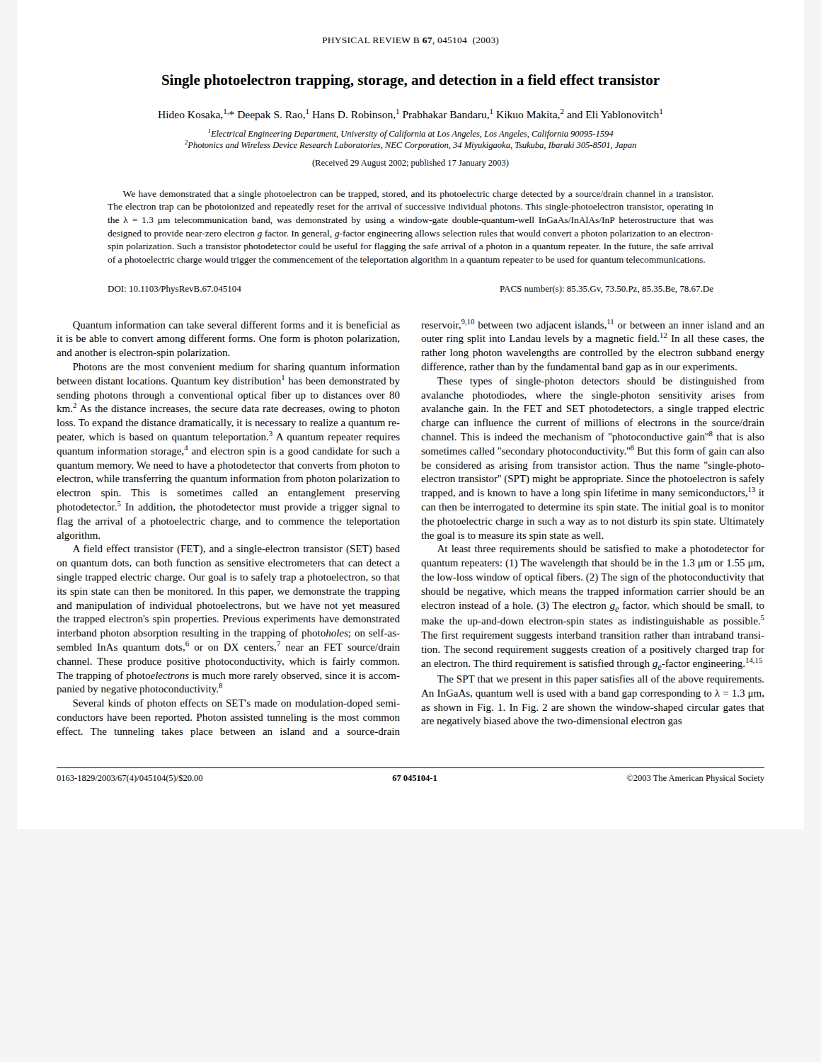PHYSICAL REVIEW B 67, 045104 (2003)
Single photoelectron trapping, storage, and detection in a field effect transistor
Hideo Kosaka,1,* Deepak S. Rao,1 Hans D. Robinson,1 Prabhakar Bandaru,1 Kikuo Makita,2 and Eli Yablonovitch1
1Electrical Engineering Department, University of California at Los Angeles, Los Angeles, California 90095-1594
2Photonics and Wireless Device Research Laboratories, NEC Corporation, 34 Miyukigaoka, Tsukuba, Ibaraki 305-8501, Japan
(Received 29 August 2002; published 17 January 2003)
We have demonstrated that a single photoelectron can be trapped, stored, and its photoelectric charge detected by a source/drain channel in a transistor. The electron trap can be photoionized and repeatedly reset for the arrival of successive individual photons. This single-photoelectron transistor, operating in the λ = 1.3 μm telecommunication band, was demonstrated by using a window-gate double-quantum-well InGaAs/InAlAs/InP heterostructure that was designed to provide near-zero electron g factor. In general, g-factor engineering allows selection rules that would convert a photon polarization to an electron-spin polarization. Such a transistor photodetector could be useful for flagging the safe arrival of a photon in a quantum repeater. In the future, the safe arrival of a photoelectric charge would trigger the commencement of the teleportation algorithm in a quantum repeater to be used for quantum telecommunications.
DOI: 10.1103/PhysRevB.67.045104 PACS number(s): 85.35.Gv, 73.50.Pz, 85.35.Be, 78.67.De
Quantum information can take several different forms and it is beneficial as it is be able to convert among different forms. One form is photon polarization, and another is electron-spin polarization.
Photons are the most convenient medium for sharing quantum information between distant locations. Quantum key distribution1 has been demonstrated by sending photons through a conventional optical fiber up to distances over 80 km.2 As the distance increases, the secure data rate decreases, owing to photon loss. To expand the distance dramatically, it is necessary to realize a quantum repeater, which is based on quantum teleportation.3 A quantum repeater requires quantum information storage,4 and electron spin is a good candidate for such a quantum memory. We need to have a photodetector that converts from photon to electron, while transferring the quantum information from photon polarization to electron spin. This is sometimes called an entanglement preserving photodetector.5 In addition, the photodetector must provide a trigger signal to flag the arrival of a photoelectric charge, and to commence the teleportation algorithm.
A field effect transistor (FET), and a single-electron transistor (SET) based on quantum dots, can both function as sensitive electrometers that can detect a single trapped electric charge. Our goal is to safely trap a photoelectron, so that its spin state can then be monitored. In this paper, we demonstrate the trapping and manipulation of individual photoelectrons, but we have not yet measured the trapped electron's spin properties. Previous experiments have demonstrated interband photon absorption resulting in the trapping of photoholes; on self-assembled InAs quantum dots,6 or on DX centers,7 near an FET source/drain channel. These produce positive photoconductivity, which is fairly common. The trapping of photoelectrons is much more rarely observed, since it is accompanied by negative photoconductivity.8
Several kinds of photon effects on SET's made on modulation-doped semiconductors have been reported. Photon assisted tunneling is the most common effect. The tunneling takes place between an island and a source-drain reservoir,9,10 between two adjacent islands,11 or between an inner island and an outer ring split into Landau levels by a magnetic field.12 In all these cases, the rather long photon wavelengths are controlled by the electron subband energy difference, rather than by the fundamental band gap as in our experiments.
These types of single-photon detectors should be distinguished from avalanche photodiodes, where the single-photon sensitivity arises from avalanche gain. In the FET and SET photodetectors, a single trapped electric charge can influence the current of millions of electrons in the source/drain channel. This is indeed the mechanism of ''photoconductive gain''8 that is also sometimes called ''secondary photoconductivity.''8 But this form of gain can also be considered as arising from transistor action. Thus the name ''single-photoelectron transistor'' (SPT) might be appropriate. Since the photoelectron is safely trapped, and is known to have a long spin lifetime in many semiconductors,13 it can then be interrogated to determine its spin state. The initial goal is to monitor the photoelectric charge in such a way as to not disturb its spin state. Ultimately the goal is to measure its spin state as well.
At least three requirements should be satisfied to make a photodetector for quantum repeaters: (1) The wavelength that should be in the 1.3 μm or 1.55 μm, the low-loss window of optical fibers. (2) The sign of the photoconductivity that should be negative, which means the trapped information carrier should be an electron instead of a hole. (3) The electron ge factor, which should be small, to make the up-and-down electron-spin states as indistinguishable as possible.5 The first requirement suggests interband transition rather than intraband transition. The second requirement suggests creation of a positively charged trap for an electron. The third requirement is satisfied through ge-factor engineering.14,15
The SPT that we present in this paper satisfies all of the above requirements. An InGaAs, quantum well is used with a band gap corresponding to λ = 1.3 μm, as shown in Fig. 1. In Fig. 2 are shown the window-shaped circular gates that are negatively biased above the two-dimensional electron gas
0163-1829/2003/67(4)/045104(5)/$20.00 67 045104-1 ©2003 The American Physical Society